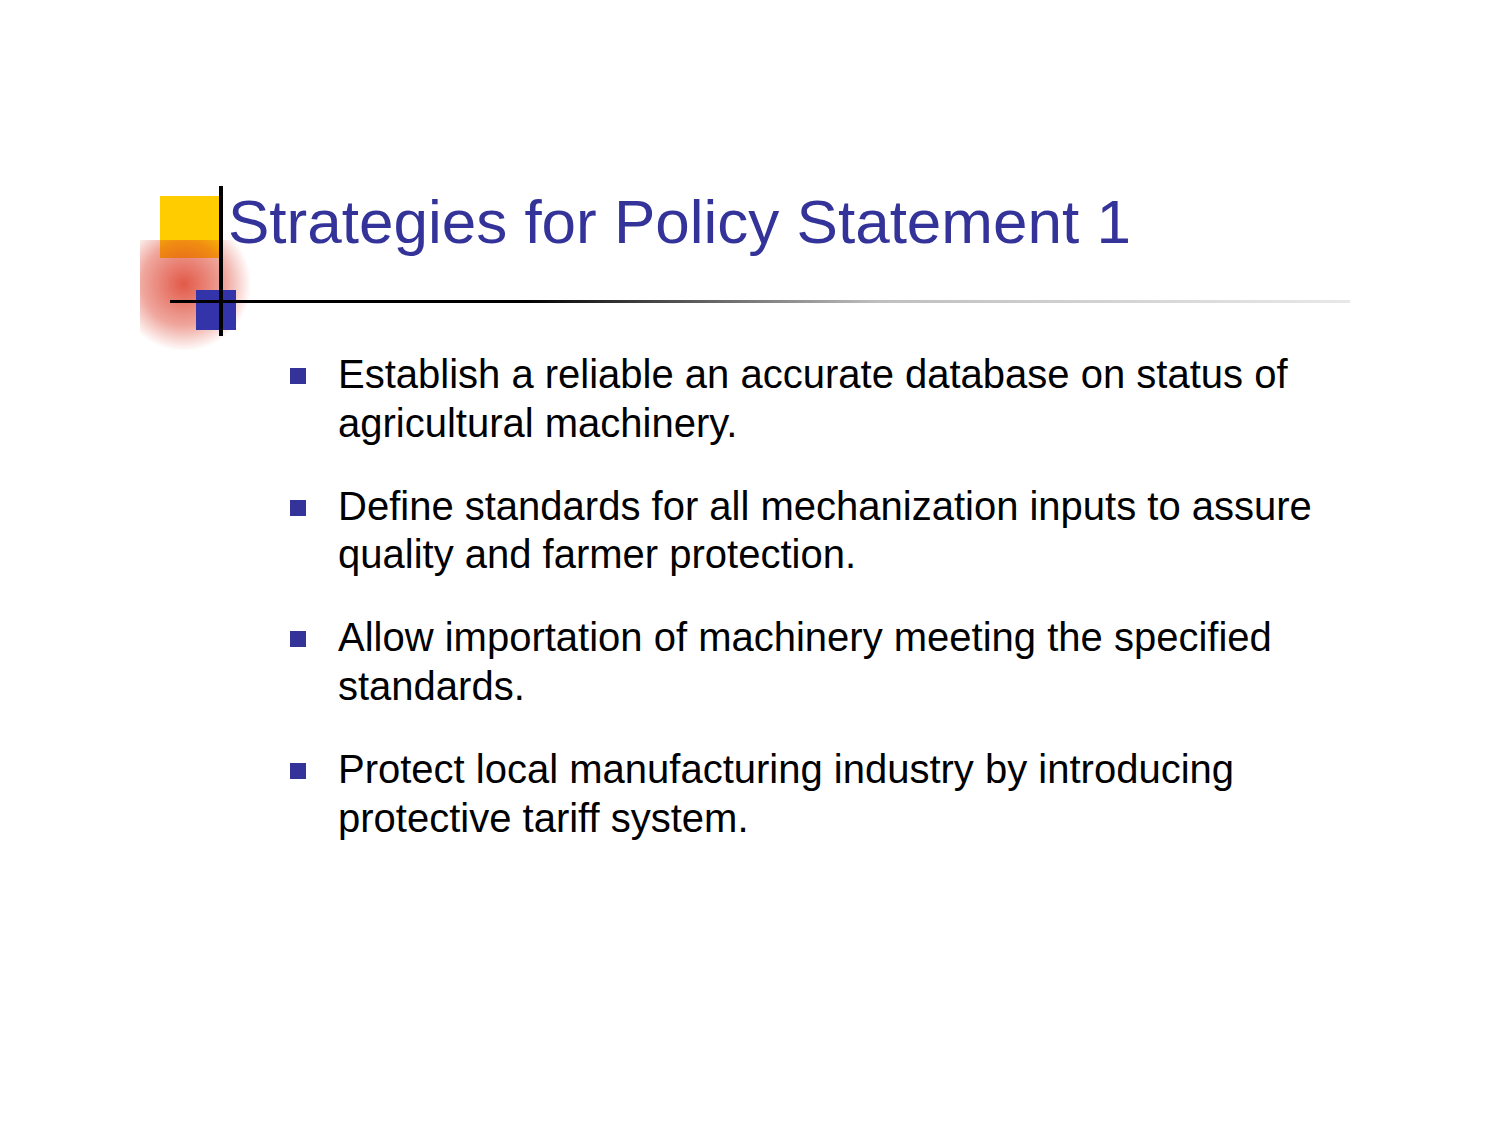Strategies for Policy Statement 1
Establish a reliable an accurate database on status of agricultural machinery.
Define standards for all mechanization inputs to assure quality and farmer protection.
Allow importation of machinery meeting the specified standards.
Protect local manufacturing industry by introducing protective tariff system.